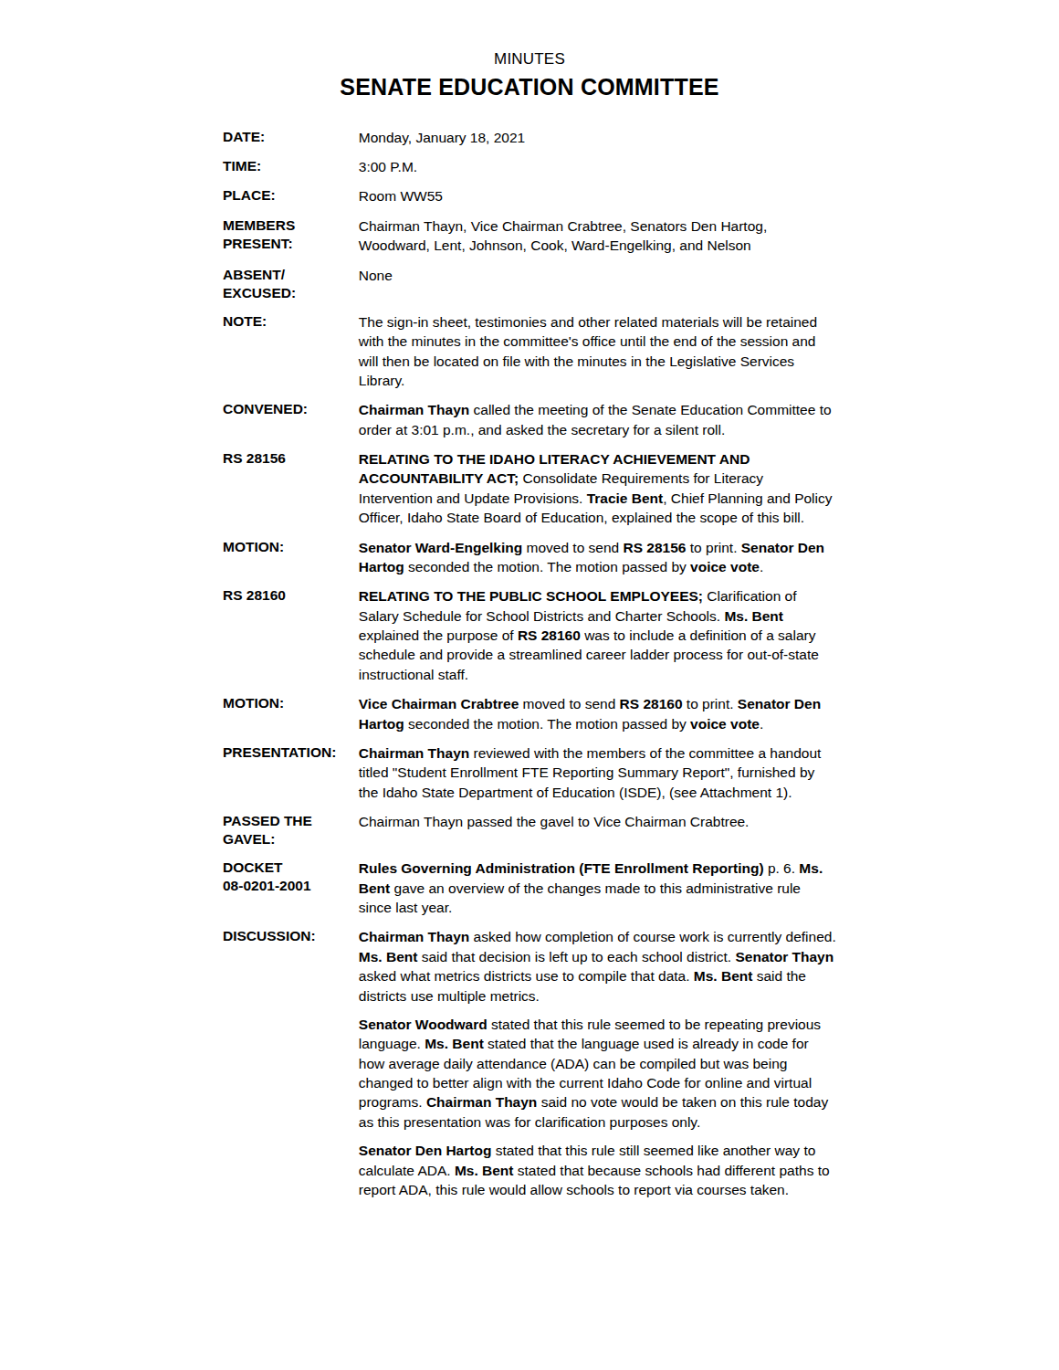MINUTES
SENATE EDUCATION COMMITTEE
| DATE: | Monday, January 18, 2021 |
| TIME: | 3:00 P.M. |
| PLACE: | Room WW55 |
| MEMBERS PRESENT: | Chairman Thayn, Vice Chairman Crabtree, Senators Den Hartog, Woodward, Lent, Johnson, Cook, Ward-Engelking, and Nelson |
| ABSENT/ EXCUSED: | None |
| NOTE: | The sign-in sheet, testimonies and other related materials will be retained with the minutes in the committee's office until the end of the session and will then be located on file with the minutes in the Legislative Services Library. |
| CONVENED: | Chairman Thayn called the meeting of the Senate Education Committee to order at 3:01 p.m., and asked the secretary for a silent roll. |
| RS 28156 | RELATING TO THE IDAHO LITERACY ACHIEVEMENT AND ACCOUNTABILITY ACT; Consolidate Requirements for Literacy Intervention and Update Provisions. Tracie Bent , Chief Planning and Policy Officer, Idaho State Board of Education, explained the scope of this bill. |
| MOTION: | Senator Ward-Engelking moved to send RS 28156 to print. Senator Den Hartog seconded the motion. The motion passed by voice vote . |
| RS 28160 | RELATING TO THE PUBLIC SCHOOL EMPLOYEES; Clarification of Salary Schedule for School Districts and Charter Schools. Ms. Bent explained the purpose of RS 28160 was to include a definition of a salary schedule and provide a streamlined career ladder process for out-of-state instructional staff. |
| MOTION: | Vice Chairman Crabtree moved to send RS 28160 to print. Senator Den Hartog seconded the motion. The motion passed by voice vote . |
| PRESENTATION: | Chairman Thayn reviewed with the members of the committee a handout titled "Student Enrollment FTE Reporting Summary Report", furnished by the Idaho State Department of Education (ISDE), (see Attachment 1). |
| PASSED THE GAVEL: | Chairman Thayn passed the gavel to Vice Chairman Crabtree. |
| DOCKET 08-0201-2001 | Rules Governing Administration (FTE Enrollment Reporting) p. 6. Ms. Bent gave an overview of the changes made to this administrative rule since last year. |
| DISCUSSION: | Chairman Thayn asked how completion of course work is currently defined. Ms. Bent said that decision is left up to each school district. Senator Thayn asked what metrics districts use to compile that data. Ms. Bent said the districts use multiple metrics. Senator Woodward stated that this rule seemed to be repeating previous language. Ms. Bent stated that the language used is already in code for how average daily attendance (ADA) can be compiled but was being changed to better align with the current Idaho Code for online and virtual programs. Chairman Thayn said no vote would be taken on this rule today as this presentation was for clarification purposes only. Senator Den Hartog stated that this rule still seemed like another way to calculate ADA. Ms. Bent stated that because schools had different paths to report ADA, this rule would allow schools to report via courses taken. |